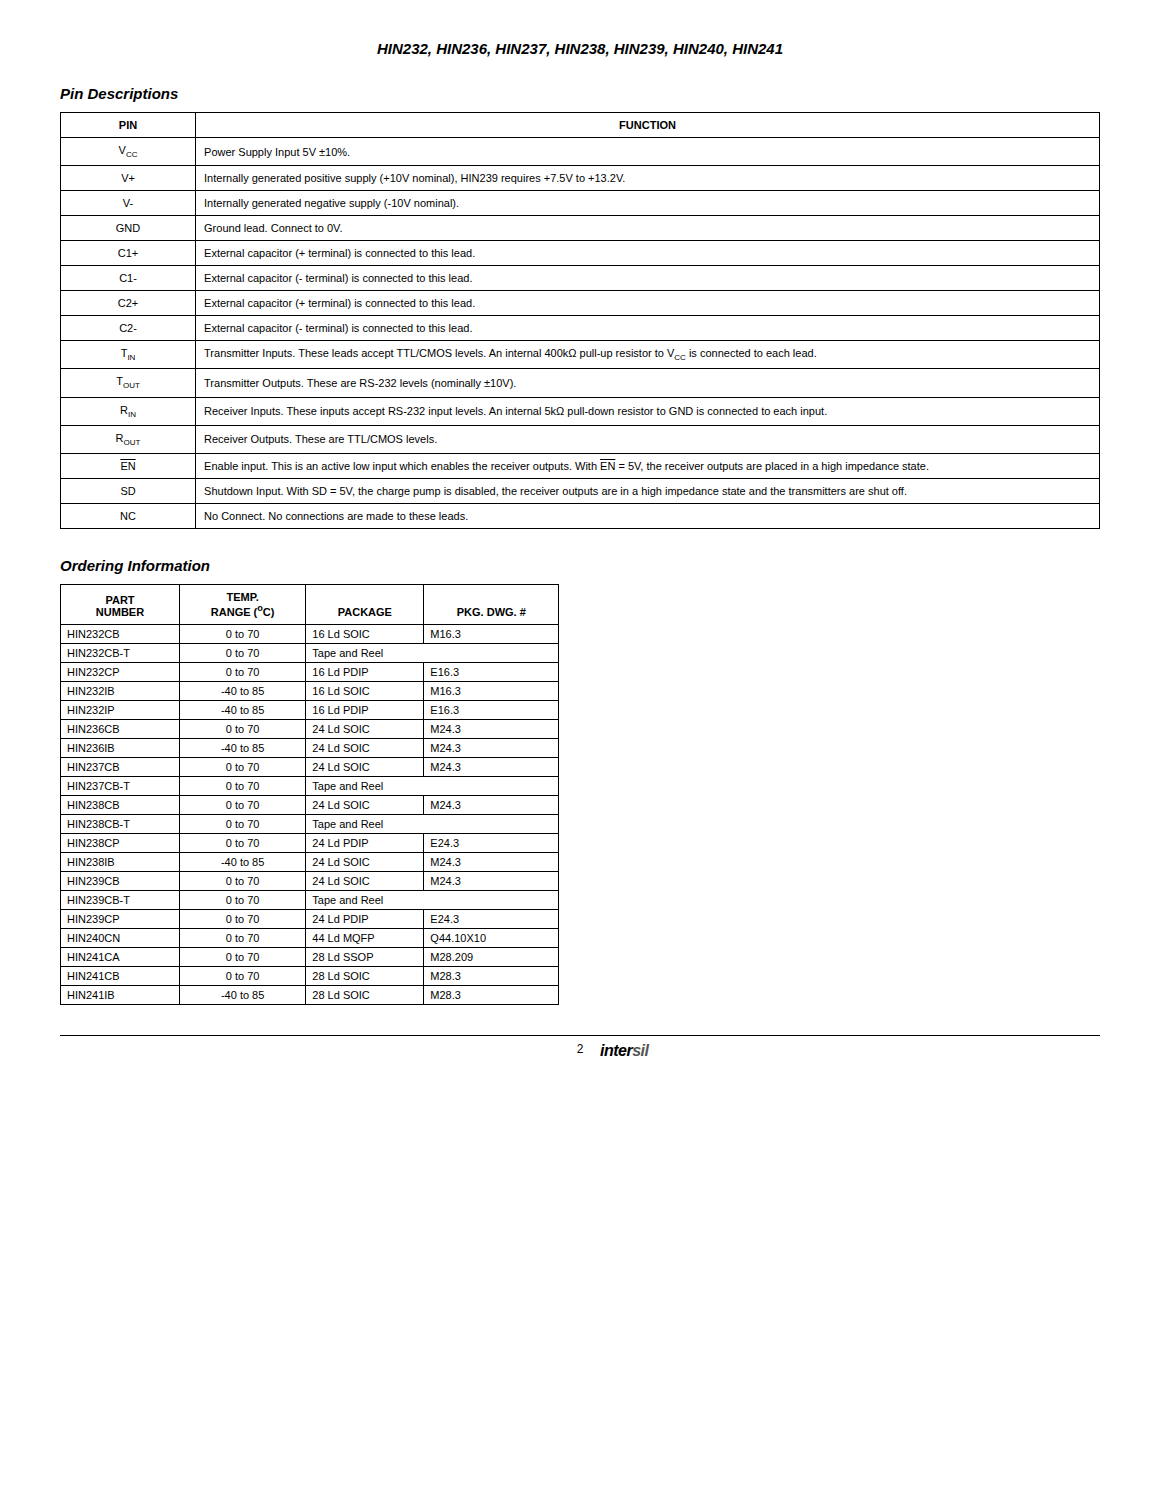HIN232, HIN236, HIN237, HIN238, HIN239, HIN240, HIN241
Pin Descriptions
| PIN | FUNCTION |
| --- | --- |
| V CC | Power Supply Input 5V ±10%. |
| V+ | Internally generated positive supply (+10V nominal), HIN239 requires +7.5V to +13.2V. |
| V- | Internally generated negative supply (-10V nominal). |
| GND | Ground lead. Connect to 0V. |
| C1+ | External capacitor (+ terminal) is connected to this lead. |
| C1- | External capacitor (- terminal) is connected to this lead. |
| C2+ | External capacitor (+ terminal) is connected to this lead. |
| C2- | External capacitor (- terminal) is connected to this lead. |
| T IN | Transmitter Inputs. These leads accept TTL/CMOS levels. An internal 400kΩ pull-up resistor to V CC is connected to each lead. |
| T OUT | Transmitter Outputs. These are RS-232 levels (nominally ±10V). |
| R IN | Receiver Inputs. These inputs accept RS-232 input levels. An internal 5kΩ pull-down resistor to GND is connected to each input. |
| R OUT | Receiver Outputs. These are TTL/CMOS levels. |
| EN | Enable input. This is an active low input which enables the receiver outputs. With EN = 5V, the receiver outputs are placed in a high impedance state. |
| SD | Shutdown Input. With SD = 5V, the charge pump is disabled, the receiver outputs are in a high impedance state and the transmitters are shut off. |
| NC | No Connect. No connections are made to these leads. |
Ordering Information
| PART NUMBER | TEMP. RANGE ( o C) | PACKAGE | PKG. DWG. # |
| --- | --- | --- | --- |
| HIN232CB | 0 to 70 | 16 Ld SOIC | M16.3 |
| HIN232CB-T | 0 to 70 | Tape and Reel |
| HIN232CP | 0 to 70 | 16 Ld PDIP | E16.3 |
| HIN232IB | -40 to 85 | 16 Ld SOIC | M16.3 |
| HIN232IP | -40 to 85 | 16 Ld PDIP | E16.3 |
| HIN236CB | 0 to 70 | 24 Ld SOIC | M24.3 |
| HIN236IB | -40 to 85 | 24 Ld SOIC | M24.3 |
| HIN237CB | 0 to 70 | 24 Ld SOIC | M24.3 |
| HIN237CB-T | 0 to 70 | Tape and Reel |
| HIN238CB | 0 to 70 | 24 Ld SOIC | M24.3 |
| HIN238CB-T | 0 to 70 | Tape and Reel |
| HIN238CP | 0 to 70 | 24 Ld PDIP | E24.3 |
| HIN238IB | -40 to 85 | 24 Ld SOIC | M24.3 |
| HIN239CB | 0 to 70 | 24 Ld SOIC | M24.3 |
| HIN239CB-T | 0 to 70 | Tape and Reel |
| HIN239CP | 0 to 70 | 24 Ld PDIP | E24.3 |
| HIN240CN | 0 to 70 | 44 Ld MQFP | Q44.10X10 |
| HIN241CA | 0 to 70 | 28 Ld SSOP | M28.209 |
| HIN241CB | 0 to 70 | 28 Ld SOIC | M28.3 |
| HIN241IB | -40 to 85 | 28 Ld SOIC | M28.3 |
2 intersil